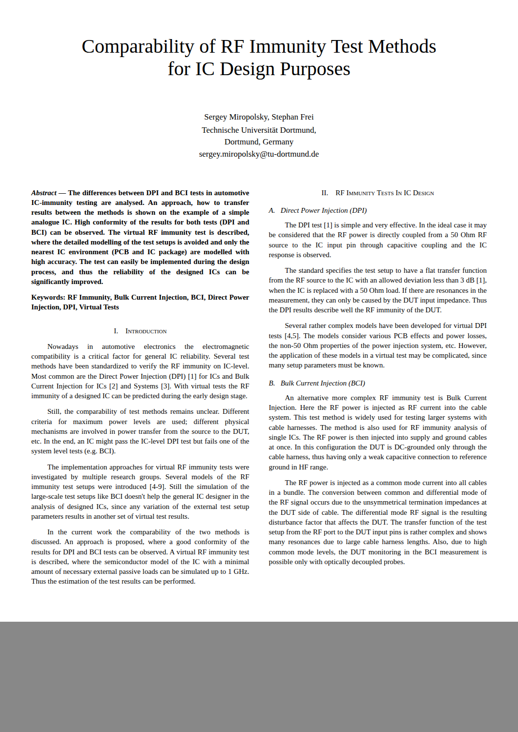Comparability of RF Immunity Test Methods
for IC Design Purposes
Sergey Miropolsky, Stephan Frei
Technische Universität Dortmund,
Dortmund, Germany
sergey.miropolsky@tu-dortmund.de
Abstract — The differences between DPI and BCI tests in automotive IC-immunity testing are analysed. An approach, how to transfer results between the methods is shown on the example of a simple analogue IC. High conformity of the results for both tests (DPI and BCI) can be observed. The virtual RF immunity test is described, where the detailed modelling of the test setups is avoided and only the nearest IC environment (PCB and IC package) are modelled with high accuracy. The test can easily be implemented during the design process, and thus the reliability of the designed ICs can be significantly improved.
Keywords: RF Immunity, Bulk Current Injection, BCI, Direct Power Injection, DPI, Virtual Tests
I. Introduction
Nowadays in automotive electronics the electromagnetic compatibility is a critical factor for general IC reliability. Several test methods have been standardized to verify the RF immunity on IC-level. Most common are the Direct Power Injection (DPI) [1] for ICs and Bulk Current Injection for ICs [2] and Systems [3]. With virtual tests the RF immunity of a designed IC can be predicted during the early design stage.
Still, the comparability of test methods remains unclear. Different criteria for maximum power levels are used; different physical mechanisms are involved in power transfer from the source to the DUT, etc. In the end, an IC might pass the IC-level DPI test but fails one of the system level tests (e.g. BCI).
The implementation approaches for virtual RF immunity tests were investigated by multiple research groups. Several models of the RF immunity test setups were introduced [4-9]. Still the simulation of the large-scale test setups like BCI doesn't help the general IC designer in the analysis of designed ICs, since any variation of the external test setup parameters results in another set of virtual test results.
In the current work the comparability of the two methods is discussed. An approach is proposed, where a good conformity of the results for DPI and BCI tests can be observed. A virtual RF immunity test is described, where the semiconductor model of the IC with a minimal amount of necessary external passive loads can be simulated up to 1 GHz. Thus the estimation of the test results can be performed.
II. RF Immunity Tests In IC Design
A. Direct Power Injection (DPI)
The DPI test [1] is simple and very effective. In the ideal case it may be considered that the RF power is directly coupled from a 50 Ohm RF source to the IC input pin through capacitive coupling and the IC response is observed.
The standard specifies the test setup to have a flat transfer function from the RF source to the IC with an allowed deviation less than 3 dB [1], when the IC is replaced with a 50 Ohm load. If there are resonances in the measurement, they can only be caused by the DUT input impedance. Thus the DPI results describe well the RF immunity of the DUT.
Several rather complex models have been developed for virtual DPI tests [4,5]. The models consider various PCB effects and power losses, the non-50 Ohm properties of the power injection system, etc. However, the application of these models in a virtual test may be complicated, since many setup parameters must be known.
B. Bulk Current Injection (BCI)
An alternative more complex RF immunity test is Bulk Current Injection. Here the RF power is injected as RF current into the cable system. This test method is widely used for testing larger systems with cable harnesses. The method is also used for RF immunity analysis of single ICs. The RF power is then injected into supply and ground cables at once. In this configuration the DUT is DC-grounded only through the cable harness, thus having only a weak capacitive connection to reference ground in HF range.
The RF power is injected as a common mode current into all cables in a bundle. The conversion between common and differential mode of the RF signal occurs due to the unsymmetrical termination impedances at the DUT side of cable. The differential mode RF signal is the resulting disturbance factor that affects the DUT. The transfer function of the test setup from the RF port to the DUT input pins is rather complex and shows many resonances due to large cable harness lengths. Also, due to high common mode levels, the DUT monitoring in the BCI measurement is possible only with optically decoupled probes.